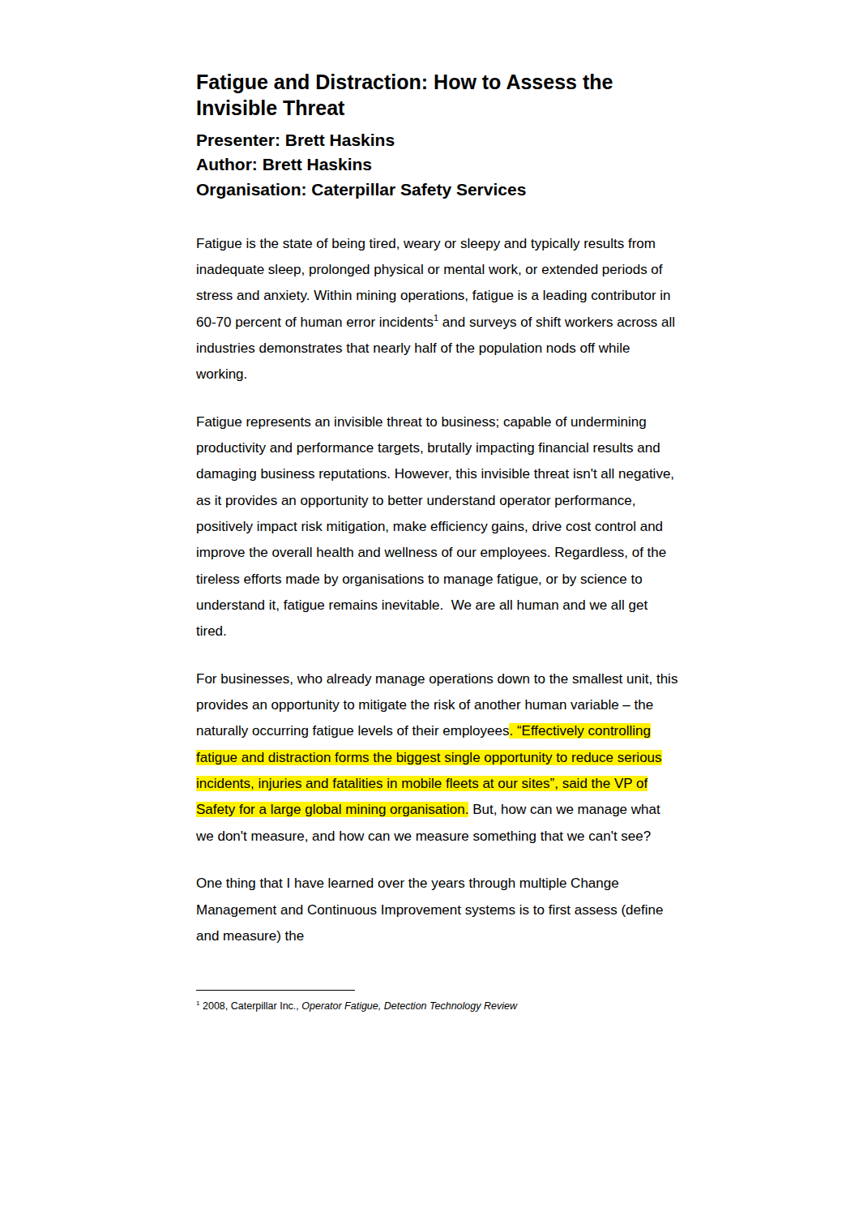Fatigue and Distraction: How to Assess the Invisible Threat
Presenter: Brett Haskins
Author: Brett Haskins
Organisation: Caterpillar Safety Services
Fatigue is the state of being tired, weary or sleepy and typically results from inadequate sleep, prolonged physical or mental work, or extended periods of stress and anxiety. Within mining operations, fatigue is a leading contributor in 60-70 percent of human error incidents1 and surveys of shift workers across all industries demonstrates that nearly half of the population nods off while working.
Fatigue represents an invisible threat to business; capable of undermining productivity and performance targets, brutally impacting financial results and damaging business reputations. However, this invisible threat isn't all negative, as it provides an opportunity to better understand operator performance, positively impact risk mitigation, make efficiency gains, drive cost control and improve the overall health and wellness of our employees. Regardless, of the tireless efforts made by organisations to manage fatigue, or by science to understand it, fatigue remains inevitable. We are all human and we all get tired.
For businesses, who already manage operations down to the smallest unit, this provides an opportunity to mitigate the risk of another human variable – the naturally occurring fatigue levels of their employees. “Effectively controlling fatigue and distraction forms the biggest single opportunity to reduce serious incidents, injuries and fatalities in mobile fleets at our sites”, said the VP of Safety for a large global mining organisation. But, how can we manage what we don't measure, and how can we measure something that we can't see?
One thing that I have learned over the years through multiple Change Management and Continuous Improvement systems is to first assess (define and measure) the
1 2008, Caterpillar Inc., Operator Fatigue, Detection Technology Review